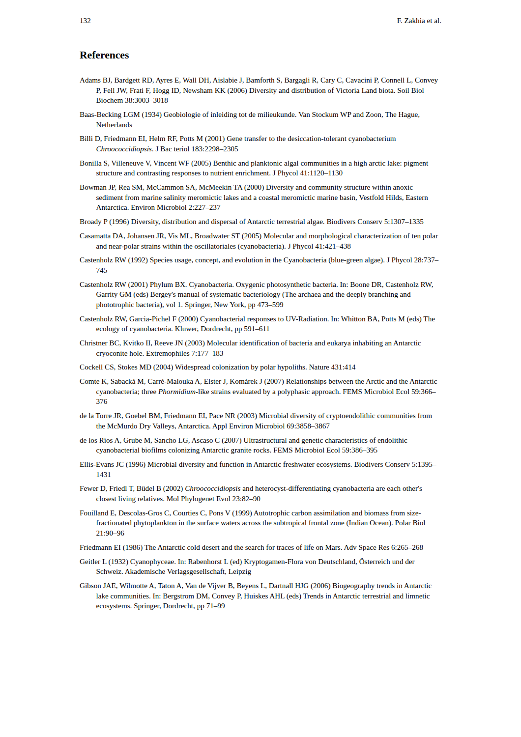132 F. Zakhia et al.
References
Adams BJ, Bardgett RD, Ayres E, Wall DH, Aislabie J, Bamforth S, Bargagli R, Cary C, Cavacini P, Connell L, Convey P, Fell JW, Frati F, Hogg ID, Newsham KK (2006) Diversity and distribution of Victoria Land biota. Soil Biol Biochem 38:3003–3018
Baas-Becking LGM (1934) Geobiologie of inleiding tot de milieukunde. Van Stockum WP and Zoon, The Hague, Netherlands
Billi D, Friedmann EI, Helm RF, Potts M (2001) Gene transfer to the desiccation-tolerant cyanobacterium Chroococcidiopsis. J Bac teriol 183:2298–2305
Bonilla S, Villeneuve V, Vincent WF (2005) Benthic and planktonic algal communities in a high arctic lake: pigment structure and contrasting responses to nutrient enrichment. J Phycol 41:1120–1130
Bowman JP, Rea SM, McCammon SA, McMeekin TA (2000) Diversity and community structure within anoxic sediment from marine salinity meromictic lakes and a coastal meromictic marine basin, Vestfold Hilds, Eastern Antarctica. Environ Microbiol 2:227–237
Broady P (1996) Diversity, distribution and dispersal of Antarctic terrestrial algae. Biodivers Conserv 5:1307–1335
Casamatta DA, Johansen JR, Vis ML, Broadwater ST (2005) Molecular and morphological characterization of ten polar and near-polar strains within the oscillatoriales (cyanobacteria). J Phycol 41:421–438
Castenholz RW (1992) Species usage, concept, and evolution in the Cyanobacteria (blue-green algae). J Phycol 28:737–745
Castenholz RW (2001) Phylum BX. Cyanobacteria. Oxygenic photosynthetic bacteria. In: Boone DR, Castenholz RW, Garrity GM (eds) Bergey's manual of systematic bacteriology (The archaea and the deeply branching and phototrophic bacteria), vol 1. Springer, New York, pp 473–599
Castenholz RW, Garcia-Pichel F (2000) Cyanobacterial responses to UV-Radiation. In: Whitton BA, Potts M (eds) The ecology of cyanobacteria. Kluwer, Dordrecht, pp 591–611
Christner BC, Kvitko II, Reeve JN (2003) Molecular identification of bacteria and eukarya inhabiting an Antarctic cryoconite hole. Extremophiles 7:177–183
Cockell CS, Stokes MD (2004) Widespread colonization by polar hypoliths. Nature 431:414
Comte K, Sabacká M, Carré-Malouka A, Elster J, Komárek J (2007) Relationships between the Arctic and the Antarctic cyanobacteria; three Phormidium-like strains evaluated by a polyphasic approach. FEMS Microbiol Ecol 59:366–376
de la Torre JR, Goebel BM, Friedmann EI, Pace NR (2003) Microbial diversity of cryptoendolithic communities from the McMurdo Dry Valleys, Antarctica. Appl Environ Microbiol 69:3858–3867
de los Ríos A, Grube M, Sancho LG, Ascaso C (2007) Ultrastructural and genetic characteristics of endolithic cyanobacterial biofilms colonizing Antarctic granite rocks. FEMS Microbiol Ecol 59:386–395
Ellis-Evans JC (1996) Microbial diversity and function in Antarctic freshwater ecosystems. Biodivers Conserv 5:1395–1431
Fewer D, Friedl T, Büdel B (2002) Chroococcidiopsis and heterocyst-differentiating cyanobacteria are each other's closest living relatives. Mol Phylogenet Evol 23:82–90
Fouilland E, Descolas-Gros C, Courties C, Pons V (1999) Autotrophic carbon assimilation and biomass from size-fractionated phytoplankton in the surface waters across the subtropical frontal zone (Indian Ocean). Polar Biol 21:90–96
Friedmann EI (1986) The Antarctic cold desert and the search for traces of life on Mars. Adv Space Res 6:265–268
Geitler L (1932) Cyanophyceae. In: Rabenhorst L (ed) Kryptogamen-Flora von Deutschland, Österreich und der Schweiz. Akademische Verlagsgesellschaft, Leipzig
Gibson JAE, Wilmotte A, Taton A, Van de Vijver B, Beyens L, Dartnall HJG (2006) Biogeography trends in Antarctic lake communities. In: Bergstrom DM, Convey P, Huiskes AHL (eds) Trends in Antarctic terrestrial and limnetic ecosystems. Springer, Dordrecht, pp 71–99